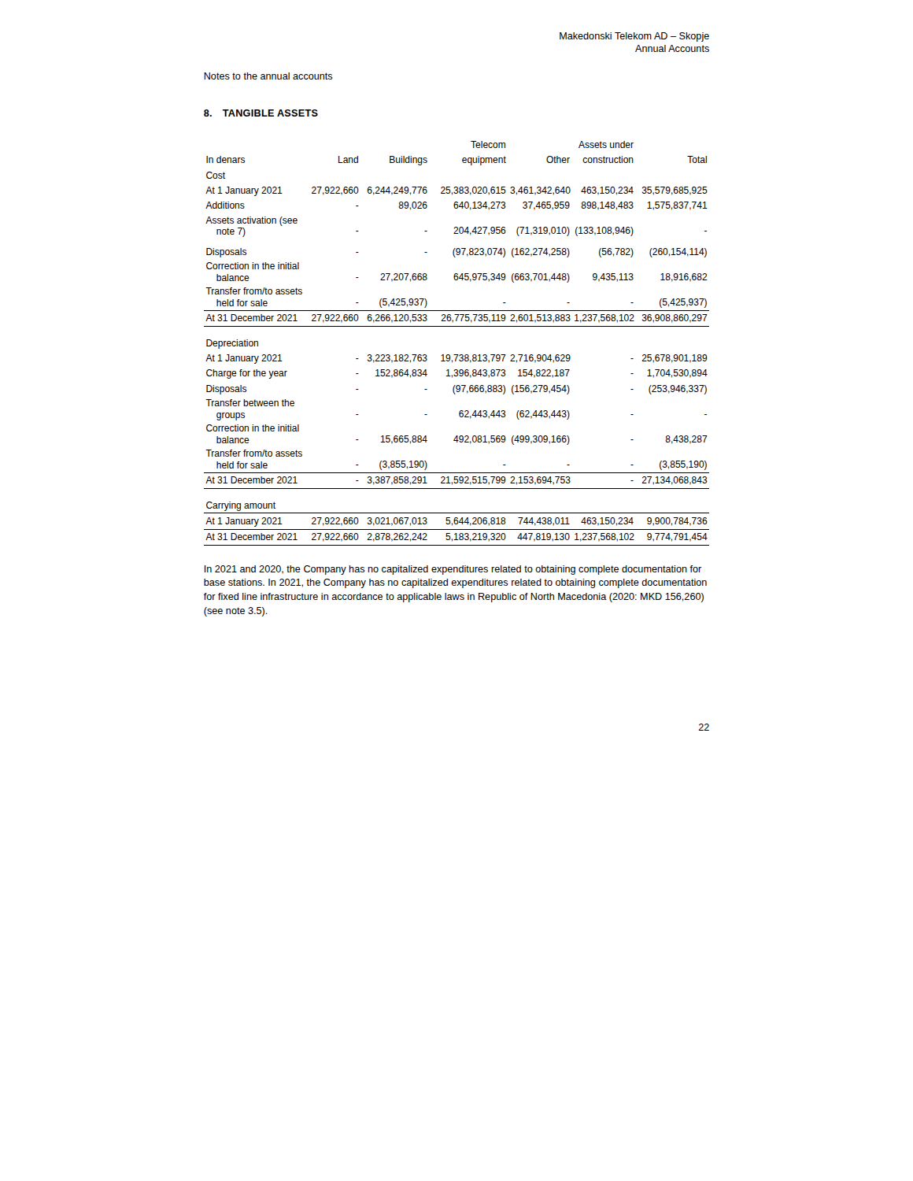Makedonski Telekom AD – Skopje
Annual Accounts
Notes to the annual accounts
8. TANGIBLE ASSETS
| | | | Telecom | | Assets under | |
| --- | --- | --- | --- | --- | --- | --- |
| In denars | Land | Buildings | equipment | Other | construction | Total |
| Cost | |
| At 1 January 2021 | 27,922,660 | 6,244,249,776 | 25,383,020,615 | 3,461,342,640 | 463,150,234 | 35,579,685,925 |
| Additions | - | 89,026 | 640,134,273 | 37,465,959 | 898,148,483 | 1,575,837,741 |
| Assets activation (see note 7) | - | - | 204,427,956 | (71,319,010) | (133,108,946) | - |
| Disposals | - | - | (97,823,074) | (162,274,258) | (56,782) | (260,154,114) |
| Correction in the initial balance | - | 27,207,668 | 645,975,349 | (663,701,448) | 9,435,113 | 18,916,682 |
| Transfer from/to assets held for sale | - | (5,425,937) | - | - | - | (5,425,937) |
| At 31 December 2021 | 27,922,660 | 6,266,120,533 | 26,775,735,119 | 2,601,513,883 | 1,237,568,102 | 36,908,860,297 |
| Depreciation | |
| At 1 January 2021 | - | 3,223,182,763 | 19,738,813,797 | 2,716,904,629 | - | 25,678,901,189 |
| Charge for the year | - | 152,864,834 | 1,396,843,873 | 154,822,187 | - | 1,704,530,894 |
| Disposals | - | - | (97,666,883) | (156,279,454) | - | (253,946,337) |
| Transfer between the groups | - | - | 62,443,443 | (62,443,443) | - | - |
| Correction in the initial balance | - | 15,665,884 | 492,081,569 | (499,309,166) | - | 8,438,287 |
| Transfer from/to assets held for sale | - | (3,855,190) | - | - | - | (3,855,190) |
| At 31 December 2021 | - | 3,387,858,291 | 21,592,515,799 | 2,153,694,753 | - | 27,134,068,843 |
| Carrying amount | |
| At 1 January 2021 | 27,922,660 | 3,021,067,013 | 5,644,206,818 | 744,438,011 | 463,150,234 | 9,900,784,736 |
| At 31 December 2021 | 27,922,660 | 2,878,262,242 | 5,183,219,320 | 447,819,130 | 1,237,568,102 | 9,774,791,454 |
In 2021 and 2020, the Company has no capitalized expenditures related to obtaining complete documentation for base stations. In 2021, the Company has no capitalized expenditures related to obtaining complete documentation for fixed line infrastructure in accordance to applicable laws in Republic of North Macedonia (2020: MKD 156,260) (see note 3.5).
22